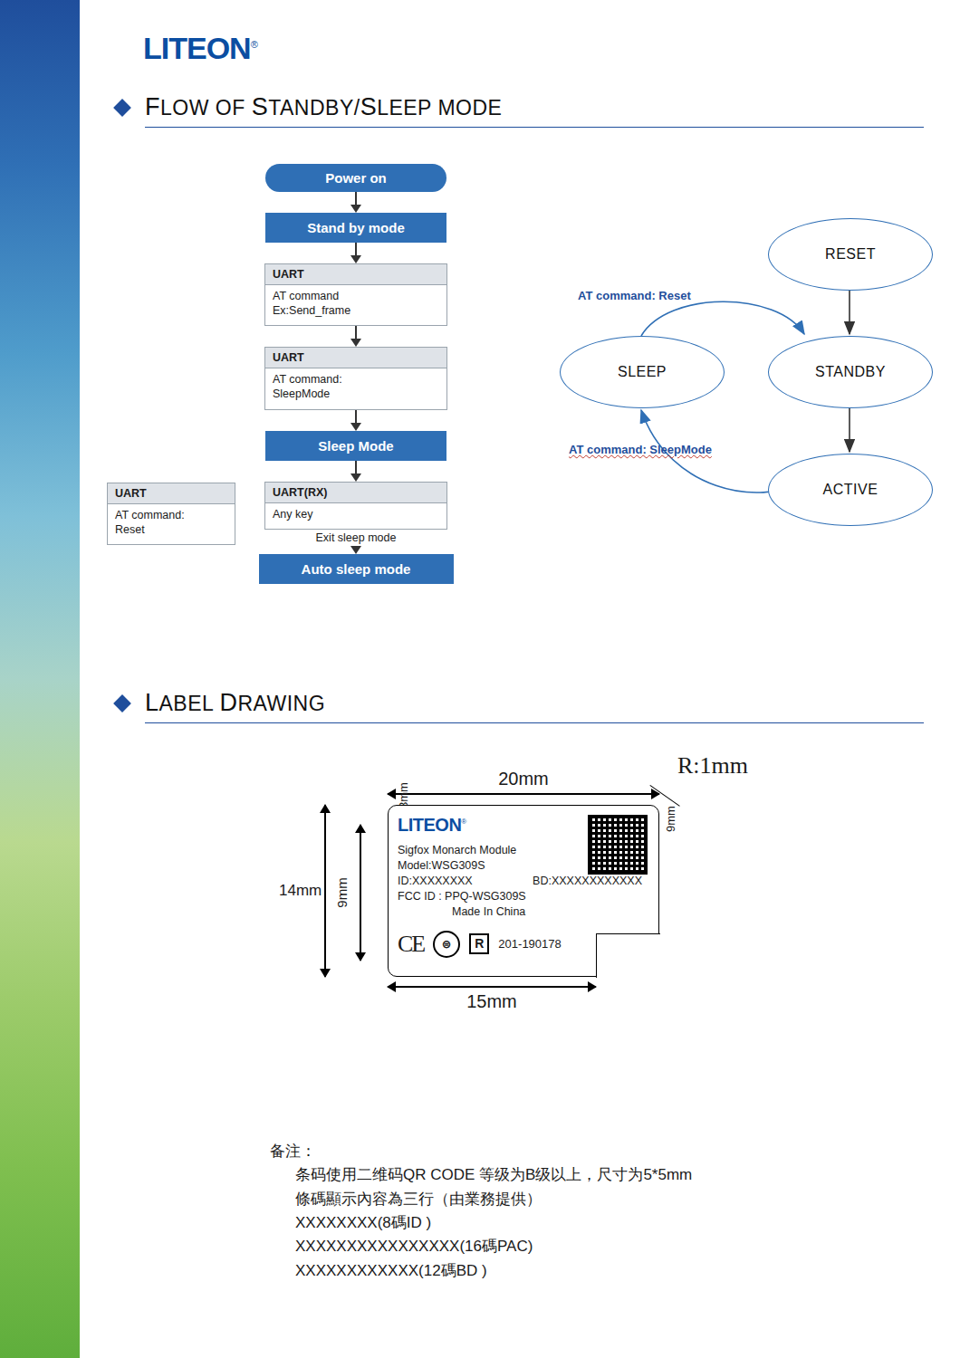LITEON®
FLOW OF STANDBY/SLEEP MODE
Power on
Stand by mode
UART
AT command
Ex:Send_frame
UART
AT command:
SleepMode
Sleep Mode
UART(RX)
Any key
Exit sleep mode
Auto sleep mode
UART
AT command:
Reset
RESET
STANDBY
ACTIVE
SLEEP
AT command: Reset
AT command: SleepMode
LABEL DRAWING
20mm
R:1mm
3mm
9mm
14mm
9mm
LITEON®
Sigfox Monarch Module
Model:WSG309S
ID:XXXXXXXX BD:XXXXXXXXXXXX
FCC ID : PPQ-WSG309S
Made In China
CE ⊜ R 201-190178
15mm
备注：
条码使用二维码QR CODE 等级为B级以上，尺寸为5*5mm
條碼顯示內容為三行（由業務提供）
XXXXXXXX(8碼ID )
XXXXXXXXXXXXXXXX(16碼PAC)
XXXXXXXXXXXX(12碼BD )